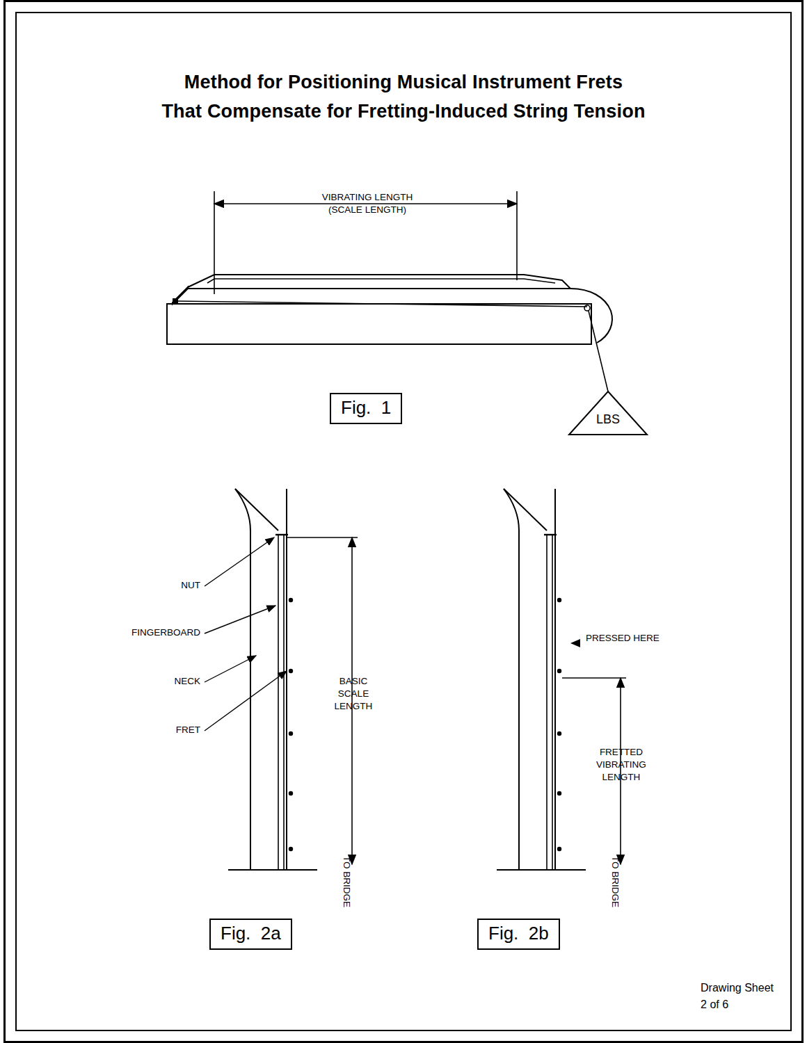Method for Positioning Musical Instrument Frets
That Compensate for Fretting-Induced String Tension
VIBRATING LENGTH
(SCALE LENGTH)
LBS
Fig. 1
NUT
FINGERBOARD
NECK
FRET
BASIC
SCALE
LENGTH
TO BRIDGE
PRESSED HERE
FRETTED
VIBRATING
LENGTH
TO BRIDGE
Fig. 2a
Fig. 2b
Drawing Sheet
2 of 6